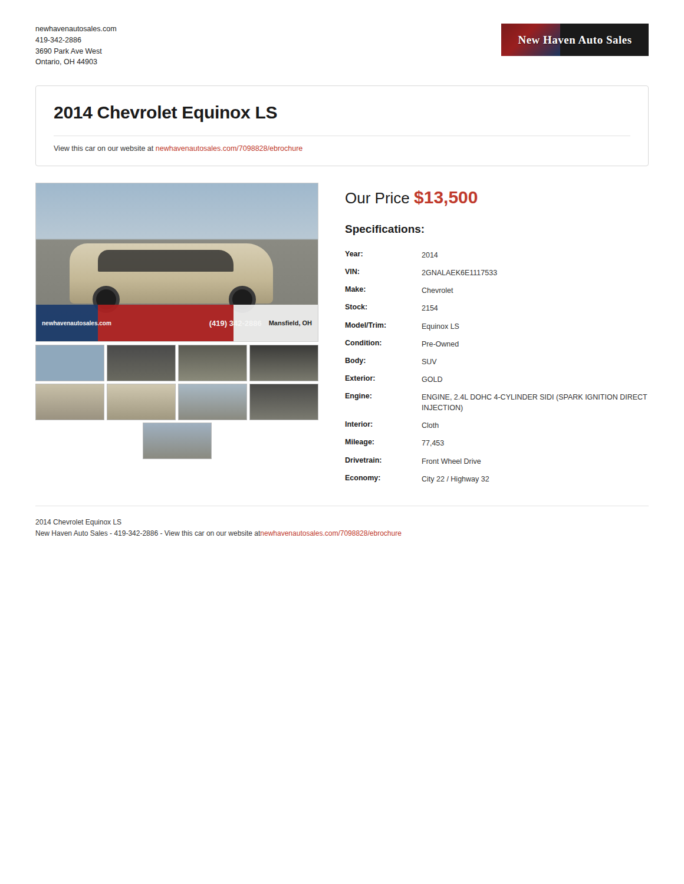newhavenautosales.com
419-342-2886
3690 Park Ave West
Ontario, OH 44903
New Haven Auto Sales
2014 Chevrolet Equinox LS
View this car on our website at newhavenautosales.com/7098828/ebrochure
newhavenautosales.com (419) 342-2886 Mansfield, OH
Our Price $13,500
Specifications:
| Year: | 2014 |
| VIN: | 2GNALAEK6E1117533 |
| Make: | Chevrolet |
| Stock: | 2154 |
| Model/Trim: | Equinox LS |
| Condition: | Pre-Owned |
| Body: | SUV |
| Exterior: | GOLD |
| Engine: | ENGINE, 2.4L DOHC 4-CYLINDER SIDI (SPARK IGNITION DIRECT INJECTION) |
| Interior: | Cloth |
| Mileage: | 77,453 |
| Drivetrain: | Front Wheel Drive |
| Economy: | City 22 / Highway 32 |
2014 Chevrolet Equinox LS
New Haven Auto Sales - 419-342-2886 - View this car on our website atnewhavenautosales.com/7098828/ebrochure